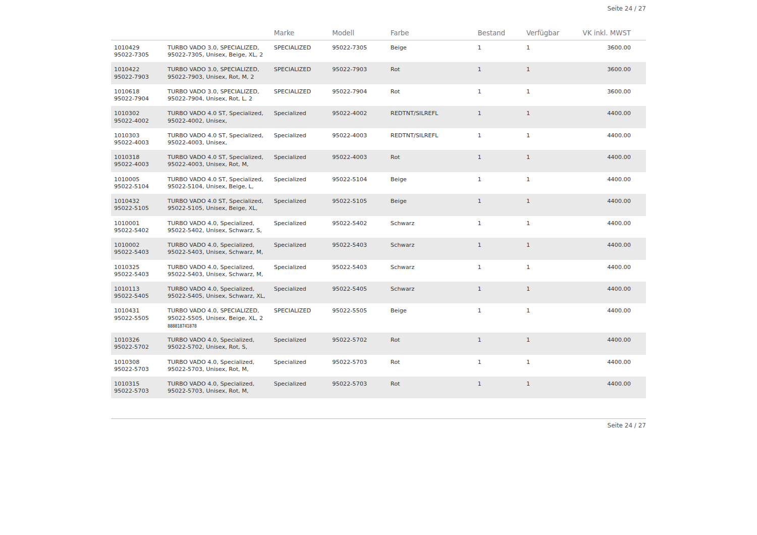Seite 24 / 27
| | | Marke | Modell | Farbe | Bestand | Verfügbar | VK inkl. MWST |
| --- | --- | --- | --- | --- | --- | --- | --- |
| 1010429 95022-7305 | TURBO VADO 3.0, SPECIALIZED, 95022-7305, Unisex, Beige, XL, 2 Jahre Garantie, komplett, Sicilia | SPECIALIZED | 95022-7305 | Beige | 1 | 1 | 3600.00 |
| 1010422 95022-7903 | TURBO VADO 3.0, SPECIALIZED, 95022-7903, Unisex, Rot, M, 2 Jahre Garantie, komplett, Sicilia | SPECIALIZED | 95022-7903 | Rot | 1 | 1 | 3600.00 |
| 1010618 95022-7904 | TURBO VADO 3.0, SPECIALIZED, 95022-7904, Unisex, Rot, L, 2 Jahre Garantie, komplett, Sicilia | SPECIALIZED | 95022-7904 | Rot | 1 | 1 | 3600.00 |
| 1010302 95022-4002 | TURBO VADO 4.0 ST, Specialized, 95022-4002, Unisex, REDTNT/SILREFL, S, Garantie 2 Jahre, Sicilia | Specialized | 95022-4002 | REDTNT/SILREFL | 1 | 1 | 4400.00 |
| 1010303 95022-4003 | TURBO VADO 4.0 ST, Specialized, 95022-4003, Unisex, REDTNT/SILREFL, M, Garantie 2 Jahre, Sicilia | Specialized | 95022-4003 | REDTNT/SILREFL | 1 | 1 | 4400.00 |
| 1010318 95022-4003 | TURBO VADO 4.0 ST, Specialized, 95022-4003, Unisex, Rot, M, Garantie 2 Jahre, Sicilia | Specialized | 95022-4003 | Rot | 1 | 1 | 4400.00 |
| 1010005 95022-5104 | TURBO VADO 4.0 ST, Specialized, 95022-5104, Unisex, Beige, L, Garantie 2 Jahre, Sicilia | Specialized | 95022-5104 | Beige | 1 | 1 | 4400.00 |
| 1010432 95022-5105 | TURBO VADO 4.0 ST, Specialized, 95022-5105, Unisex, Beige, XL, Garantie 2 Jahre, Sicilia | Specialized | 95022-5105 | Beige | 1 | 1 | 4400.00 |
| 1010001 95022-5402 | TURBO VADO 4.0, Specialized, 95022-5402, Unisex, Schwarz, S, Garantie 2 Jahre, Sicilia | Specialized | 95022-5402 | Schwarz | 1 | 1 | 4400.00 |
| 1010002 95022-5403 | TURBO VADO 4.0, Specialized, 95022-5403, Unisex, Schwarz, M, Garantie 2 Jahre, Sicilia | Specialized | 95022-5403 | Schwarz | 1 | 1 | 4400.00 |
| 1010325 95022-5403 | TURBO VADO 4.0, Specialized, 95022-5403, Unisex, Schwarz, M, Garantie 2 Jahre, Sicilia | Specialized | 95022-5403 | Schwarz | 1 | 1 | 4400.00 |
| 1010113 95022-5405 | TURBO VADO 4.0, Specialized, 95022-5405, Unisex, Schwarz, XL, Garantie 2 Jahre, Sicilia | Specialized | 95022-5405 | Schwarz | 1 | 1 | 4400.00 |
| 1010431 95022-5505 | TURBO VADO 4.0, SPECIALIZED, 95022-5505, Unisex, Beige, XL, 2 Jahre Garantie, komplett, Sicilia 888818741878 | SPECIALIZED | 95022-5505 | Beige | 1 | 1 | 4400.00 |
| 1010326 95022-5702 | TURBO VADO 4.0, Specialized, 95022-5702, Unisex, Rot, S, Garantie 2 Jahre, Sicilia | Specialized | 95022-5702 | Rot | 1 | 1 | 4400.00 |
| 1010308 95022-5703 | TURBO VADO 4.0, Specialized, 95022-5703, Unisex, Rot, M, Garantie 2 Jahre, Sicilia | Specialized | 95022-5703 | Rot | 1 | 1 | 4400.00 |
| 1010315 95022-5703 | TURBO VADO 4.0, Specialized, 95022-5703, Unisex, Rot, M, Garantie 2 Jahre, Sicilia | Specialized | 95022-5703 | Rot | 1 | 1 | 4400.00 |
Seite 24 / 27